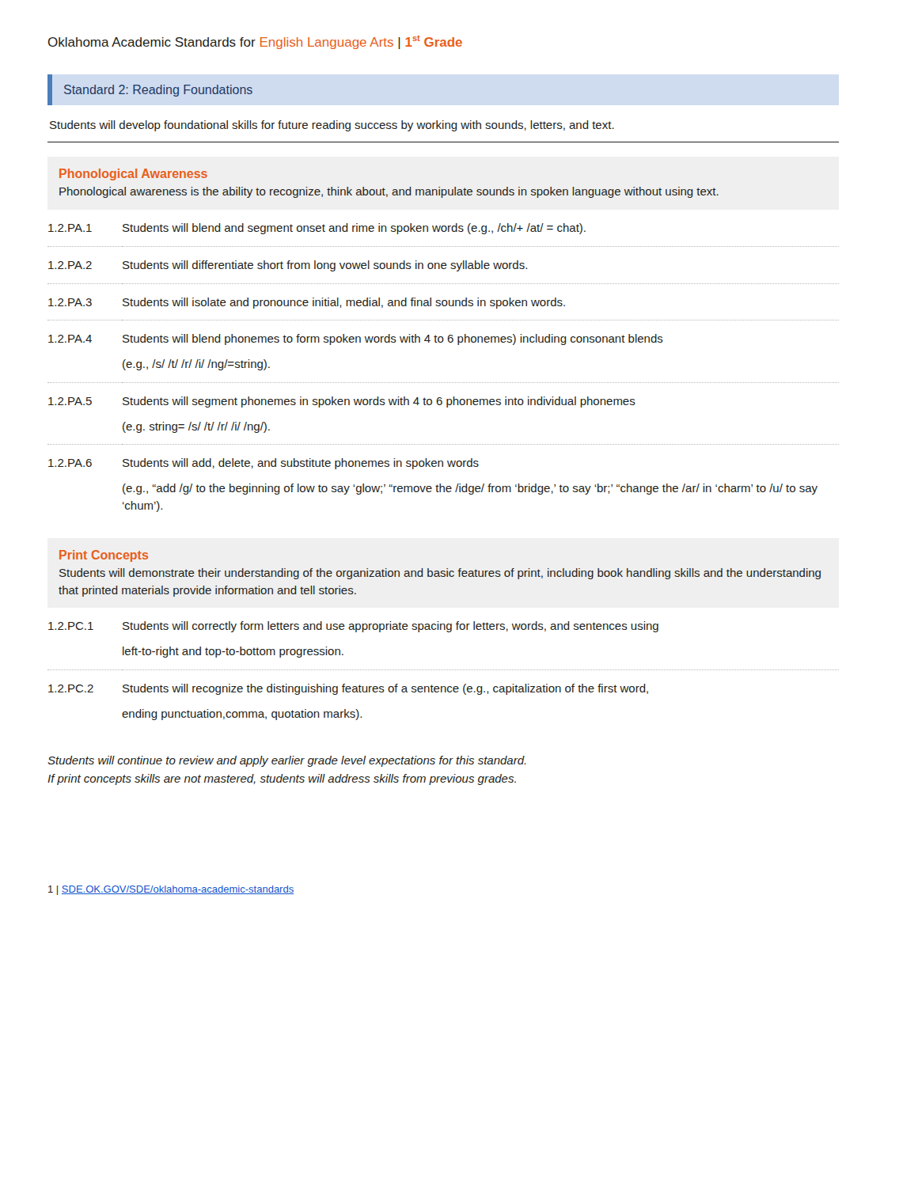Oklahoma Academic Standards for English Language Arts | 1st Grade
Standard 2: Reading Foundations
Students will develop foundational skills for future reading success by working with sounds, letters, and text.
Phonological Awareness
Phonological awareness is the ability to recognize, think about, and manipulate sounds in spoken language without using text.
| 1.2.PA.1 | Students will blend and segment onset and rime in spoken words (e.g., /ch/+ /at/ = chat). |
| 1.2.PA.2 | Students will differentiate short from long vowel sounds in one syllable words. |
| 1.2.PA.3 | Students will isolate and pronounce initial, medial, and final sounds in spoken words. |
| 1.2.PA.4 | Students will blend phonemes to form spoken words with 4 to 6 phonemes) including consonant blends (e.g., /s/ /t/ /r/ /i/ /ng/=string). |
| 1.2.PA.5 | Students will segment phonemes in spoken words with 4 to 6 phonemes into individual phonemes (e.g. string= /s/ /t/ /r/ /i/ /ng/). |
| 1.2.PA.6 | Students will add, delete, and substitute phonemes in spoken words (e.g., “add /g/ to the beginning of low to say ‘glow;’ “remove the /idge/ from ‘bridge,’ to say ‘br;’ “change the /ar/ in ‘charm’ to /u/ to say ‘chum’). |
Print Concepts
Students will demonstrate their understanding of the organization and basic features of print, including book handling skills and the understanding that printed materials provide information and tell stories.
| 1.2.PC.1 | Students will correctly form letters and use appropriate spacing for letters, words, and sentences using left-to-right and top-to-bottom progression. |
| 1.2.PC.2 | Students will recognize the distinguishing features of a sentence (e.g., capitalization of the first word, ending punctuation,comma, quotation marks). |
Students will continue to review and apply earlier grade level expectations for this standard.
If print concepts skills are not mastered, students will address skills from previous grades.
1 | SDE.OK.GOV/SDE/oklahoma-academic-standards